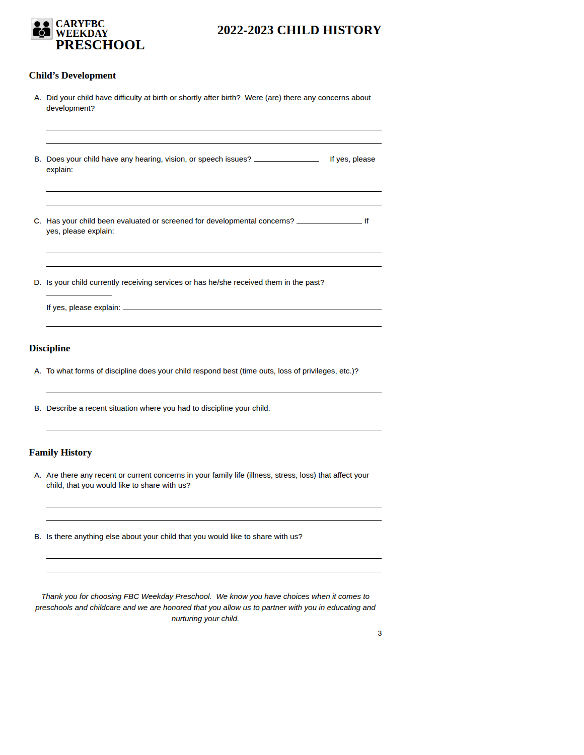👪
CARYFBC
WEEKDAY
PRESCHOOL
2022-2023 CHILD HISTORY
Child’s Development
Did your child have difficulty at birth or shortly after birth? Were (are) there any concerns about development?
Does your child have any hearing, vision, or speech issues? If yes, please explain:
Has your child been evaluated or screened for developmental concerns? If yes, please explain:
Is your child currently receiving services or has he/she received them in the past?
If yes, please explain:
Discipline
To what forms of discipline does your child respond best (time outs, loss of privileges, etc.)?
Describe a recent situation where you had to discipline your child.
Family History
Are there any recent or current concerns in your family life (illness, stress, loss) that affect your child, that you would like to share with us?
Is there anything else about your child that you would like to share with us?
Thank you for choosing FBC Weekday Preschool. We know you have choices when it comes to preschools and childcare and we are honored that you allow us to partner with you in educating and nurturing your child.
3